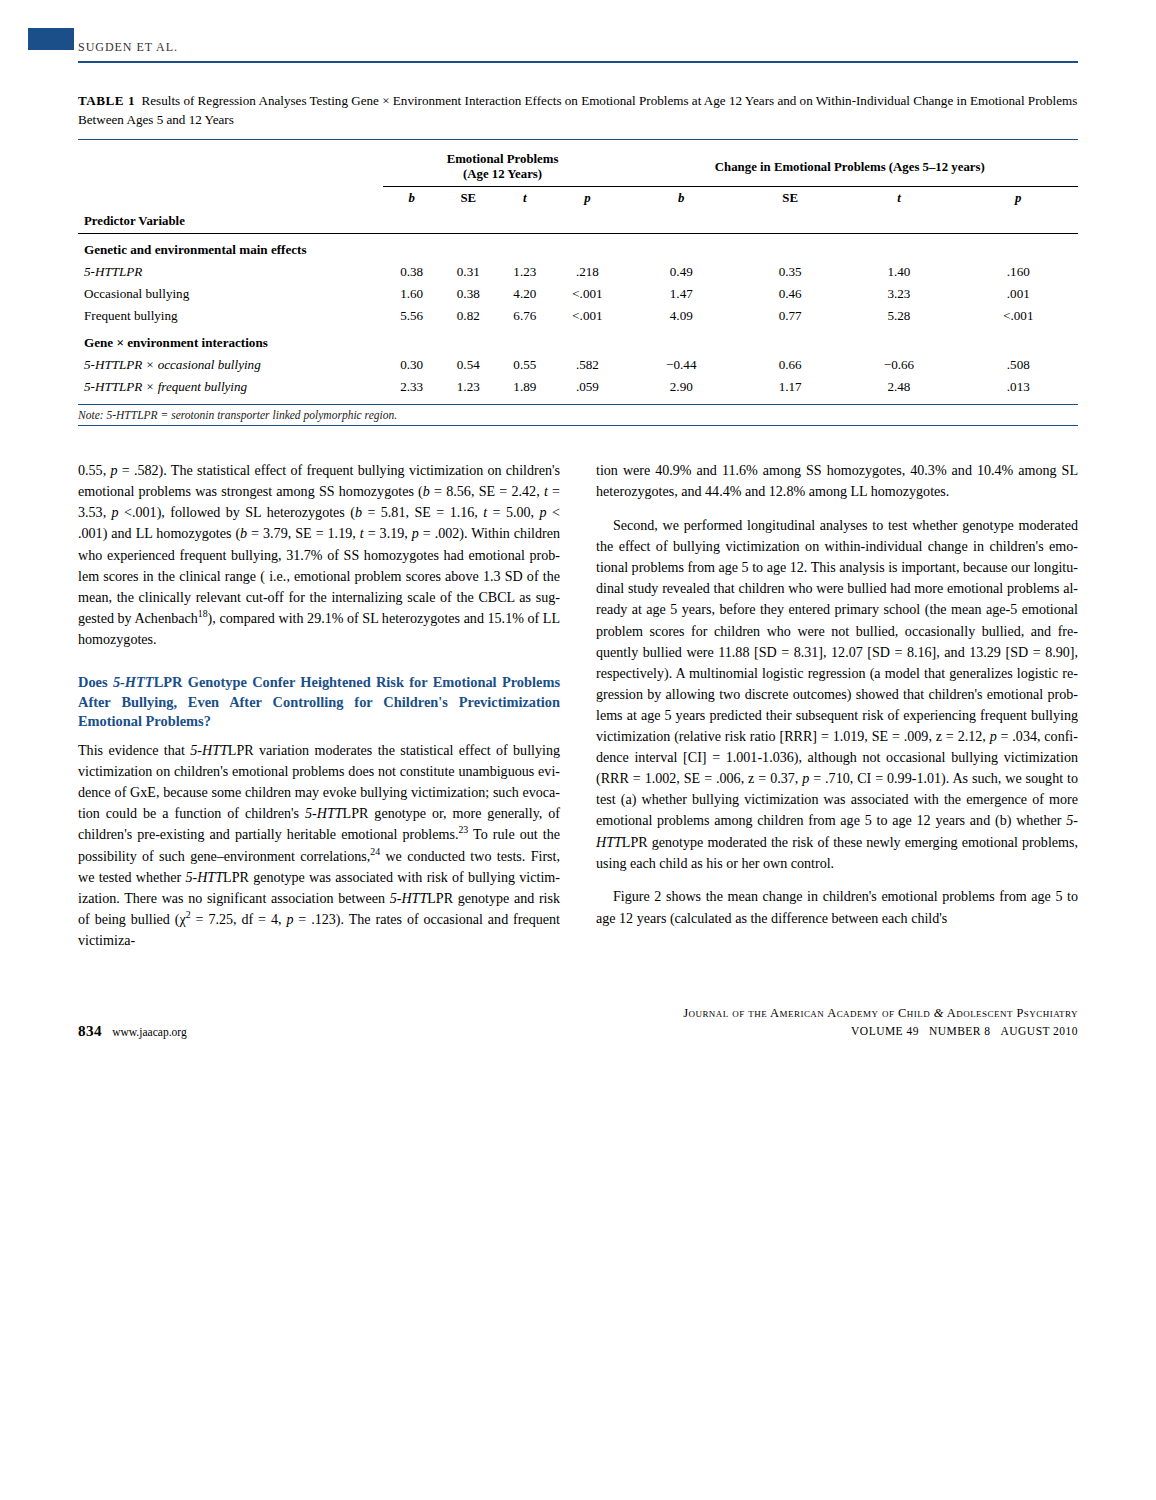Sugden et al.
TABLE 1 Results of Regression Analyses Testing Gene × Environment Interaction Effects on Emotional Problems at Age 12 Years and on Within-Individual Change in Emotional Problems Between Ages 5 and 12 Years
| | Emotional Problems (Age 12 Years) | Change in Emotional Problems (Ages 5–12 years) |
| --- | --- | --- |
| b | SE | t | p | b | SE | t | p |
| Predictor Variable | |
| Genetic and environmental main effects |
| 5-HTTLPR | 0.38 | 0.31 | 1.23 | .218 | 0.49 | 0.35 | 1.40 | .160 |
| Occasional bullying | 1.60 | 0.38 | 4.20 | <.001 | 1.47 | 0.46 | 3.23 | .001 |
| Frequent bullying | 5.56 | 0.82 | 6.76 | <.001 | 4.09 | 0.77 | 5.28 | <.001 |
| Gene × environment interactions |
| 5-HTTLPR × occasional bullying | 0.30 | 0.54 | 0.55 | .582 | −0.44 | 0.66 | −0.66 | .508 |
| 5-HTTLPR × frequent bullying | 2.33 | 1.23 | 1.89 | .059 | 2.90 | 1.17 | 2.48 | .013 |
Note: 5-HTTLPR = serotonin transporter linked polymorphic region.
0.55, p = .582). The statistical effect of frequent bullying victimization on children's emotional problems was strongest among SS homozygotes (b = 8.56, SE = 2.42, t = 3.53, p <.001), followed by SL heterozygotes (b = 5.81, SE = 1.16, t = 5.00, p < .001) and LL homozygotes (b = 3.79, SE = 1.19, t = 3.19, p = .002). Within children who experienced frequent bullying, 31.7% of SS homozygotes had emotional problem scores in the clinical range ( i.e., emotional problem scores above 1.3 SD of the mean, the clinically relevant cut-off for the internalizing scale of the CBCL as suggested by Achenbach18), compared with 29.1% of SL heterozygotes and 15.1% of LL homozygotes.
Does 5-HTTLPR Genotype Confer Heightened Risk for Emotional Problems After Bullying, Even After Controlling for Children's Previctimization Emotional Problems?
This evidence that 5-HTTLPR variation moderates the statistical effect of bullying victimization on children's emotional problems does not constitute unambiguous evidence of GxE, because some children may evoke bullying victimization; such evocation could be a function of children's 5-HTTLPR genotype or, more generally, of children's pre-existing and partially heritable emotional problems.23 To rule out the possibility of such gene–environment correlations,24 we conducted two tests. First, we tested whether 5-HTTLPR genotype was associated with risk of bullying victimization. There was no significant association between 5-HTTLPR genotype and risk of being bullied (χ2 = 7.25, df = 4, p = .123). The rates of occasional and frequent victimiza-
tion were 40.9% and 11.6% among SS homozygotes, 40.3% and 10.4% among SL heterozygotes, and 44.4% and 12.8% among LL homozygotes.
Second, we performed longitudinal analyses to test whether genotype moderated the effect of bullying victimization on within-individual change in children's emotional problems from age 5 to age 12. This analysis is important, because our longitudinal study revealed that children who were bullied had more emotional problems already at age 5 years, before they entered primary school (the mean age-5 emotional problem scores for children who were not bullied, occasionally bullied, and frequently bullied were 11.88 [SD = 8.31], 12.07 [SD = 8.16], and 13.29 [SD = 8.90], respectively). A multinomial logistic regression (a model that generalizes logistic regression by allowing two discrete outcomes) showed that children's emotional problems at age 5 years predicted their subsequent risk of experiencing frequent bullying victimization (relative risk ratio [RRR] = 1.019, SE = .009, z = 2.12, p = .034, confidence interval [CI] = 1.001-1.036), although not occasional bullying victimization (RRR = 1.002, SE = .006, z = 0.37, p = .710, CI = 0.99-1.01). As such, we sought to test (a) whether bullying victimization was associated with the emergence of more emotional problems among children from age 5 to age 12 years and (b) whether 5-HTTLPR genotype moderated the risk of these newly emerging emotional problems, using each child as his or her own control.
Figure 2 shows the mean change in children's emotional problems from age 5 to age 12 years (calculated as the difference between each child's
834 www.jaacap.org
Journal of the American Academy of Child & Adolescent Psychiatry
Volume 49 Number 8 August 2010